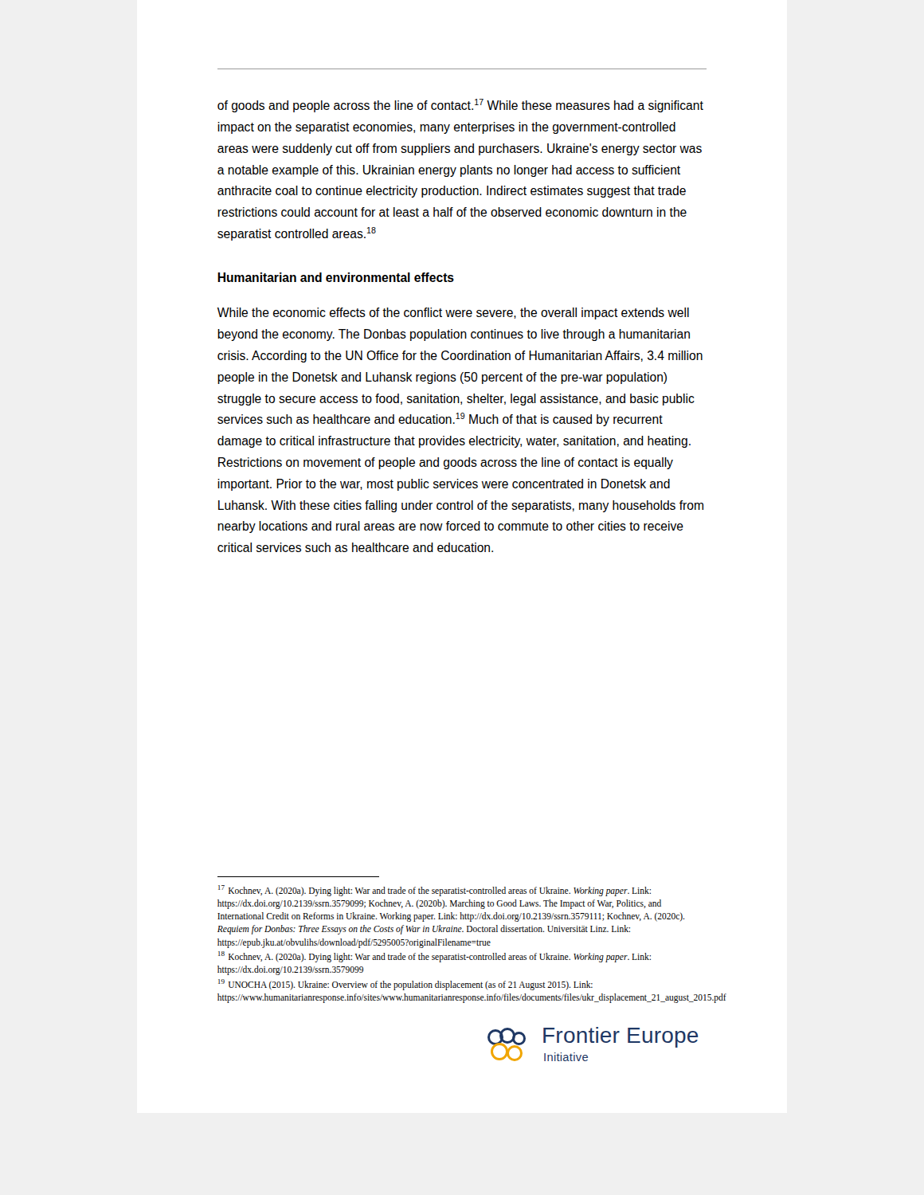of goods and people across the line of contact.17 While these measures had a significant impact on the separatist economies, many enterprises in the government-controlled areas were suddenly cut off from suppliers and purchasers. Ukraine's energy sector was a notable example of this. Ukrainian energy plants no longer had access to sufficient anthracite coal to continue electricity production. Indirect estimates suggest that trade restrictions could account for at least a half of the observed economic downturn in the separatist controlled areas.18
Humanitarian and environmental effects
While the economic effects of the conflict were severe, the overall impact extends well beyond the economy. The Donbas population continues to live through a humanitarian crisis. According to the UN Office for the Coordination of Humanitarian Affairs, 3.4 million people in the Donetsk and Luhansk regions (50 percent of the pre-war population) struggle to secure access to food, sanitation, shelter, legal assistance, and basic public services such as healthcare and education.19 Much of that is caused by recurrent damage to critical infrastructure that provides electricity, water, sanitation, and heating. Restrictions on movement of people and goods across the line of contact is equally important. Prior to the war, most public services were concentrated in Donetsk and Luhansk. With these cities falling under control of the separatists, many households from nearby locations and rural areas are now forced to commute to other cities to receive critical services such as healthcare and education.
17 Kochnev, A. (2020a). Dying light: War and trade of the separatist-controlled areas of Ukraine. Working paper. Link: https://dx.doi.org/10.2139/ssrn.3579099; Kochnev, A. (2020b). Marching to Good Laws. The Impact of War, Politics, and International Credit on Reforms in Ukraine. Working paper. Link: http://dx.doi.org/10.2139/ssrn.3579111; Kochnev, A. (2020c). Requiem for Donbas: Three Essays on the Costs of War in Ukraine. Doctoral dissertation. Universität Linz. Link: https://epub.jku.at/obvulihs/download/pdf/5295005?originalFilename=true
18 Kochnev, A. (2020a). Dying light: War and trade of the separatist-controlled areas of Ukraine. Working paper. Link: https://dx.doi.org/10.2139/ssrn.3579099
19 UNOCHA (2015). Ukraine: Overview of the population displacement (as of 21 August 2015). Link: https://www.humanitarianresponse.info/sites/www.humanitarianresponse.info/files/documents/files/ukr_displacement_21_august_2015.pdf
Frontier Europe
Initiative